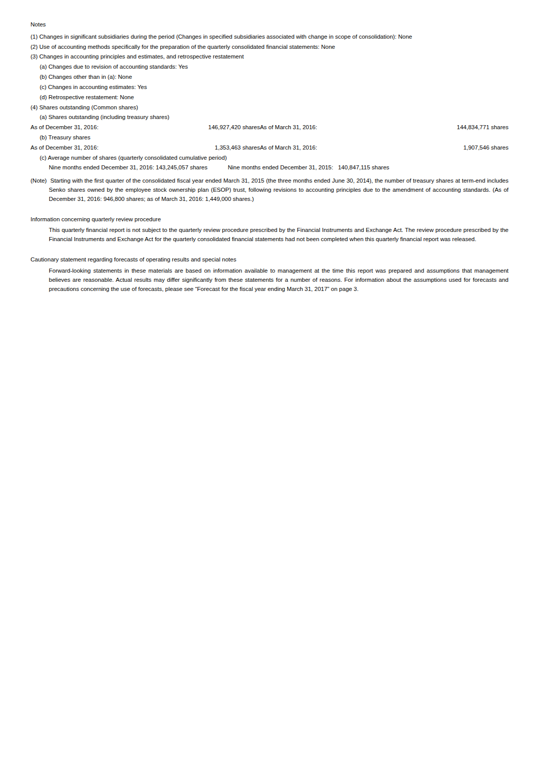Notes
(1) Changes in significant subsidiaries during the period (Changes in specified subsidiaries associated with change in scope of consolidation): None
(2) Use of accounting methods specifically for the preparation of the quarterly consolidated financial statements: None
(3) Changes in accounting principles and estimates, and retrospective restatement
(a) Changes due to revision of accounting standards: Yes
(b) Changes other than in (a): None
(c) Changes in accounting estimates: Yes
(d) Retrospective restatement: None
(4) Shares outstanding (Common shares)
(a) Shares outstanding (including treasury shares)
| As of December 31, 2016: | 146,927,420 shares | As of March 31, 2016: | 144,834,771 shares |
(b) Treasury shares
| As of December 31, 2016: | 1,353,463 shares | As of March 31, 2016: | 1,907,546 shares |
(c) Average number of shares (quarterly consolidated cumulative period)
Nine months ended December 31, 2016: 143,245,057 shares Nine months ended December 31, 2015: 140,847,115 shares
(Note) Starting with the first quarter of the consolidated fiscal year ended March 31, 2015 (the three months ended June 30, 2014), the number of treasury shares at term-end includes Senko shares owned by the employee stock ownership plan (ESOP) trust, following revisions to accounting principles due to the amendment of accounting standards. (As of December 31, 2016: 946,800 shares; as of March 31, 2016: 1,449,000 shares.)
Information concerning quarterly review procedure
This quarterly financial report is not subject to the quarterly review procedure prescribed by the Financial Instruments and Exchange Act. The review procedure prescribed by the Financial Instruments and Exchange Act for the quarterly consolidated financial statements had not been completed when this quarterly financial report was released.
Cautionary statement regarding forecasts of operating results and special notes
Forward-looking statements in these materials are based on information available to management at the time this report was prepared and assumptions that management believes are reasonable. Actual results may differ significantly from these statements for a number of reasons. For information about the assumptions used for forecasts and precautions concerning the use of forecasts, please see “Forecast for the fiscal year ending March 31, 2017” on page 3.